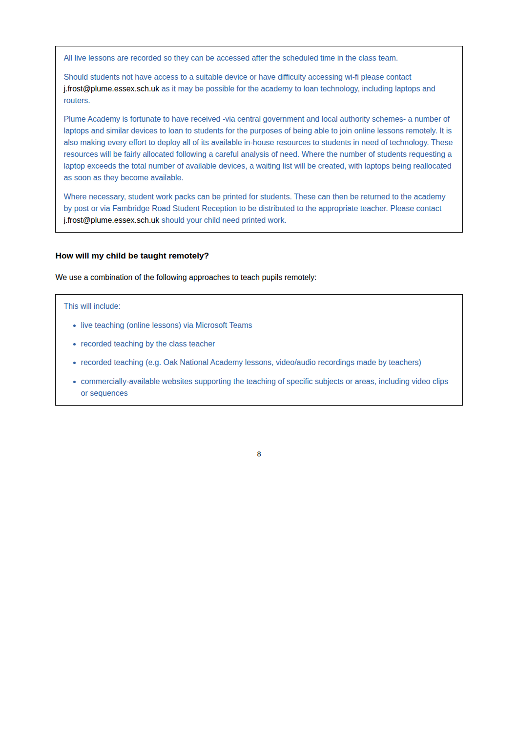All live lessons are recorded so they can be accessed after the scheduled time in the class team.
Should students not have access to a suitable device or have difficulty accessing wi-fi please contact j.frost@plume.essex.sch.uk as it may be possible for the academy to loan technology, including laptops and routers.
Plume Academy is fortunate to have received -via central government and local authority schemes- a number of laptops and similar devices to loan to students for the purposes of being able to join online lessons remotely. It is also making every effort to deploy all of its available in-house resources to students in need of technology. These resources will be fairly allocated following a careful analysis of need. Where the number of students requesting a laptop exceeds the total number of available devices, a waiting list will be created, with laptops being reallocated as soon as they become available.
Where necessary, student work packs can be printed for students. These can then be returned to the academy by post or via Fambridge Road Student Reception to be distributed to the appropriate teacher. Please contact j.frost@plume.essex.sch.uk should your child need printed work.
How will my child be taught remotely?
We use a combination of the following approaches to teach pupils remotely:
This will include:
live teaching (online lessons) via Microsoft Teams
recorded teaching by the class teacher
recorded teaching (e.g. Oak National Academy lessons, video/audio recordings made by teachers)
commercially-available websites supporting the teaching of specific subjects or areas, including video clips or sequences
8